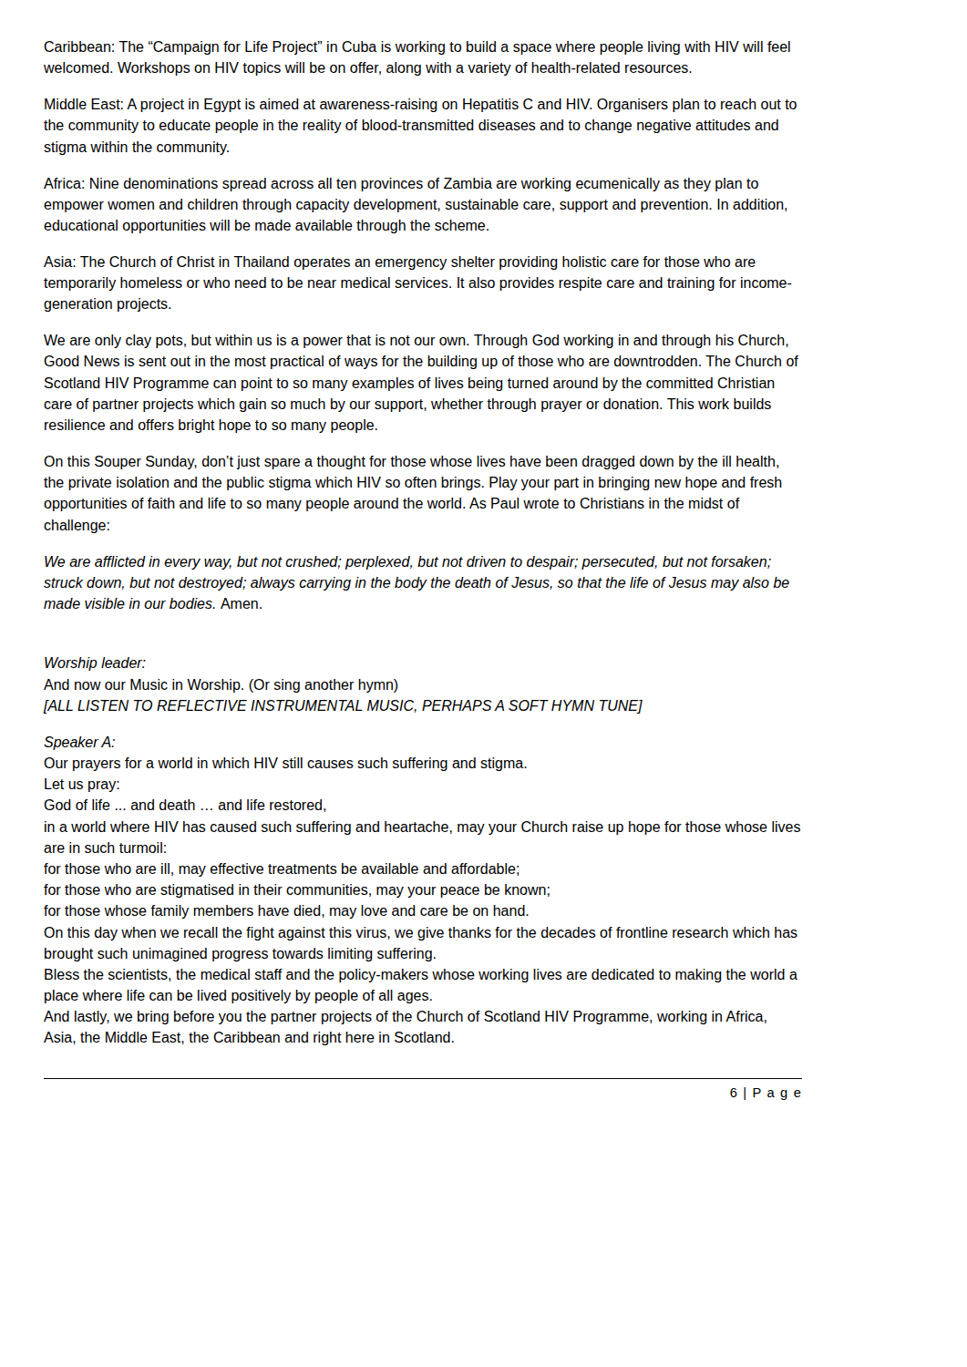Caribbean: The “Campaign for Life Project” in Cuba is working to build a space where people living with HIV will feel welcomed. Workshops on HIV topics will be on offer, along with a variety of health-related resources.
Middle East: A project in Egypt is aimed at awareness-raising on Hepatitis C and HIV. Organisers plan to reach out to the community to educate people in the reality of blood-transmitted diseases and to change negative attitudes and stigma within the community.
Africa: Nine denominations spread across all ten provinces of Zambia are working ecumenically as they plan to empower women and children through capacity development, sustainable care, support and prevention. In addition, educational opportunities will be made available through the scheme.
Asia: The Church of Christ in Thailand operates an emergency shelter providing holistic care for those who are temporarily homeless or who need to be near medical services. It also provides respite care and training for income-generation projects.
We are only clay pots, but within us is a power that is not our own. Through God working in and through his Church, Good News is sent out in the most practical of ways for the building up of those who are downtrodden. The Church of Scotland HIV Programme can point to so many examples of lives being turned around by the committed Christian care of partner projects which gain so much by our support, whether through prayer or donation. This work builds resilience and offers bright hope to so many people.
On this Souper Sunday, don’t just spare a thought for those whose lives have been dragged down by the ill health, the private isolation and the public stigma which HIV so often brings. Play your part in bringing new hope and fresh opportunities of faith and life to so many people around the world. As Paul wrote to Christians in the midst of challenge:
We are afflicted in every way, but not crushed; perplexed, but not driven to despair; persecuted, but not forsaken; struck down, but not destroyed; always carrying in the body the death of Jesus, so that the life of Jesus may also be made visible in our bodies. Amen.
Worship leader:
And now our Music in Worship. (Or sing another hymn)
[ALL LISTEN TO REFLECTIVE INSTRUMENTAL MUSIC, PERHAPS A SOFT HYMN TUNE]
Speaker A:
Our prayers for a world in which HIV still causes such suffering and stigma.
Let us pray:
God of life ... and death … and life restored,
in a world where HIV has caused such suffering and heartache, may your Church raise up hope for those whose lives are in such turmoil:
for those who are ill, may effective treatments be available and affordable;
for those who are stigmatised in their communities, may your peace be known;
for those whose family members have died, may love and care be on hand.
On this day when we recall the fight against this virus, we give thanks for the decades of frontline research which has brought such unimagined progress towards limiting suffering.
Bless the scientists, the medical staff and the policy-makers whose working lives are dedicated to making the world a place where life can be lived positively by people of all ages.
And lastly, we bring before you the partner projects of the Church of Scotland HIV Programme, working in Africa, Asia, the Middle East, the Caribbean and right here in Scotland.
6 | P a g e